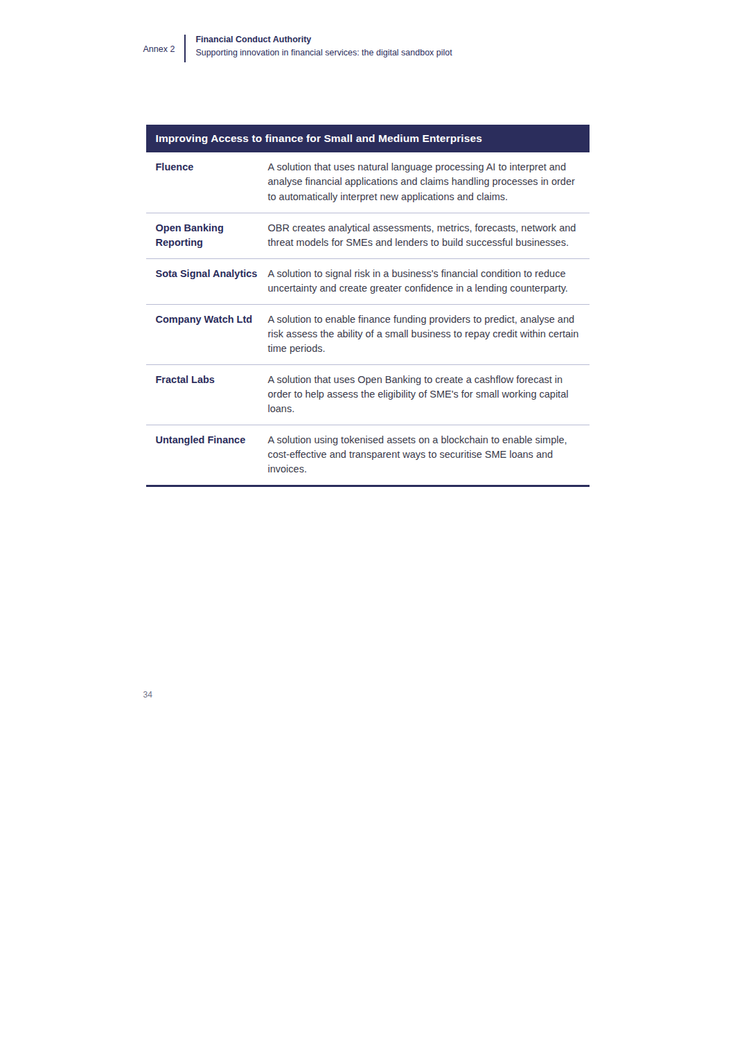Annex 2
Financial Conduct Authority
Supporting innovation in financial services: the digital sandbox pilot
Improving Access to finance for Small and Medium Enterprises
| Fluence | A solution that uses natural language processing AI to interpret and analyse financial applications and claims handling processes in order to automatically interpret new applications and claims. |
| Open Banking Reporting | OBR creates analytical assessments, metrics, forecasts, network and threat models for SMEs and lenders to build successful businesses. |
| Sota Signal Analytics | A solution to signal risk in a business's financial condition to reduce uncertainty and create greater confidence in a lending counterparty. |
| Company Watch Ltd | A solution to enable finance funding providers to predict, analyse and risk assess the ability of a small business to repay credit within certain time periods. |
| Fractal Labs | A solution that uses Open Banking to create a cashflow forecast in order to help assess the eligibility of SME's for small working capital loans. |
| Untangled Finance | A solution using tokenised assets on a blockchain to enable simple, cost-effective and transparent ways to securitise SME loans and invoices. |
34